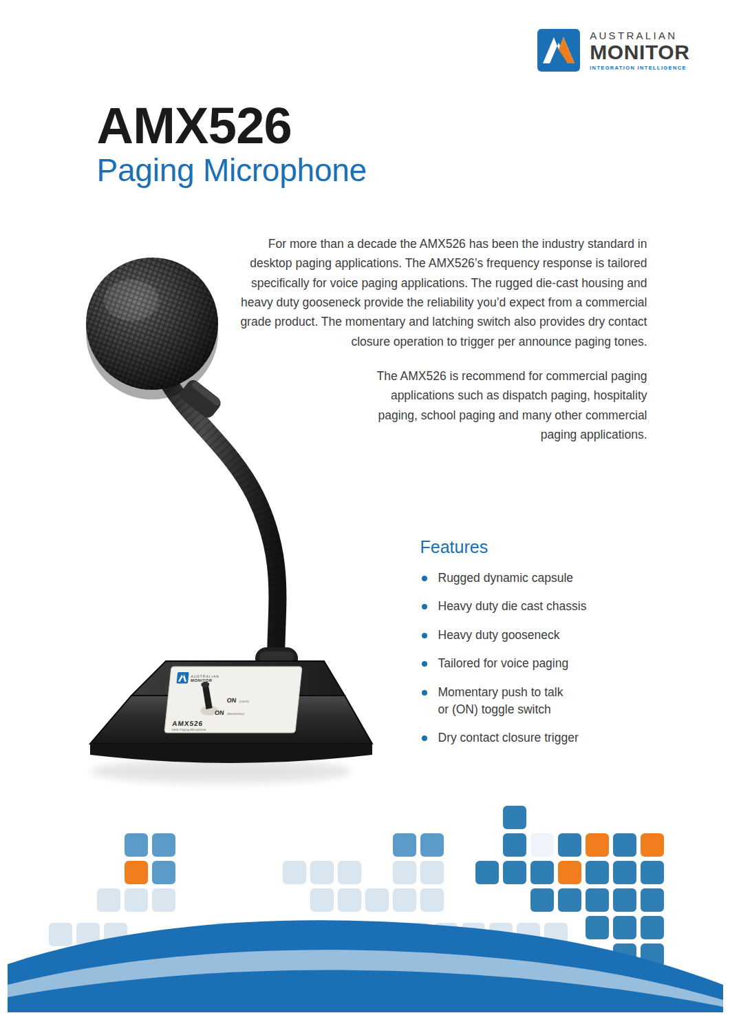Australian
Monitor
Integration Intelligence
AMX526
Paging Microphone
For more than a decade the AMX526 has been the industry standard in desktop paging applications. The AMX526’s frequency response is tailored specifically for voice paging applications. The rugged die-cast housing and heavy duty gooseneck provide the reliability you’d expect from a commercial grade product. The momentary and latching switch also provides dry contact closure operation to trigger per announce paging tones.
The AMX526 is recommend for commercial paging applications such as dispatch paging, hospitality paging, school paging and many other commercial paging applications.
Features
Rugged dynamic capsule
Heavy duty die cast chassis
Heavy duty gooseneck
Tailored for voice paging
Momentary push to talk
or (ON) toggle switch
Dry contact closure trigger
AUSTRALIAN MONITOR ON (Latch) ON (Momentary) AMX526 Desk Paging Microphone